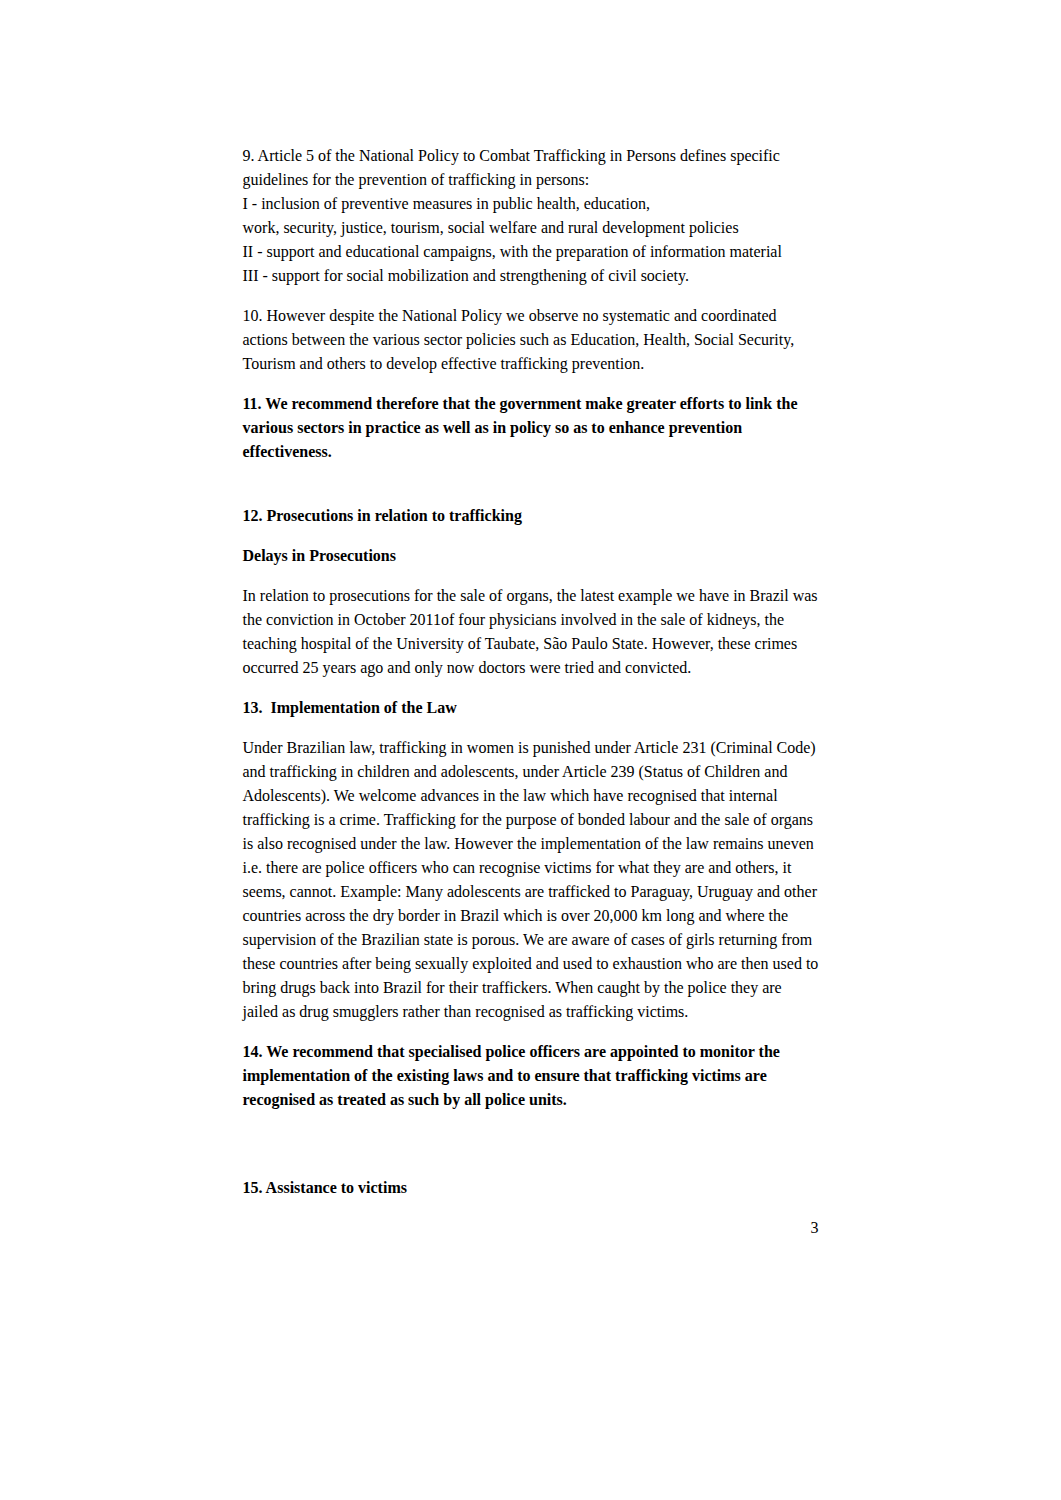9. Article 5 of the National Policy to Combat Trafficking in Persons defines specific guidelines for the prevention of trafficking in persons:
I - inclusion of preventive measures in public health, education,
work, security, justice, tourism, social welfare and rural development policies
II - support and educational campaigns, with the preparation of information material
III - support for social mobilization and strengthening of civil society.
10. However despite the National Policy we observe no systematic and coordinated actions between the various sector policies such as Education, Health, Social Security, Tourism and others to develop effective trafficking prevention.
11. We recommend therefore that the government make greater efforts to link the various sectors in practice as well as in policy so as to enhance prevention effectiveness.
12. Prosecutions in relation to trafficking
Delays in Prosecutions
In relation to prosecutions for the sale of organs, the latest example we have in Brazil was the conviction in October 2011of four physicians involved in the sale of kidneys, the teaching hospital of the University of Taubate, São Paulo State. However, these crimes occurred 25 years ago and only now doctors were tried and convicted.
13. Implementation of the Law
Under Brazilian law, trafficking in women is punished under Article 231 (Criminal Code) and trafficking in children and adolescents, under Article 239 (Status of Children and Adolescents). We welcome advances in the law which have recognised that internal trafficking is a crime. Trafficking for the purpose of bonded labour and the sale of organs is also recognised under the law. However the implementation of the law remains uneven i.e. there are police officers who can recognise victims for what they are and others, it seems, cannot. Example: Many adolescents are trafficked to Paraguay, Uruguay and other countries across the dry border in Brazil which is over 20,000 km long and where the supervision of the Brazilian state is porous. We are aware of cases of girls returning from these countries after being sexually exploited and used to exhaustion who are then used to bring drugs back into Brazil for their traffickers. When caught by the police they are jailed as drug smugglers rather than recognised as trafficking victims.
14. We recommend that specialised police officers are appointed to monitor the implementation of the existing laws and to ensure that trafficking victims are recognised as treated as such by all police units.
15. Assistance to victims
3